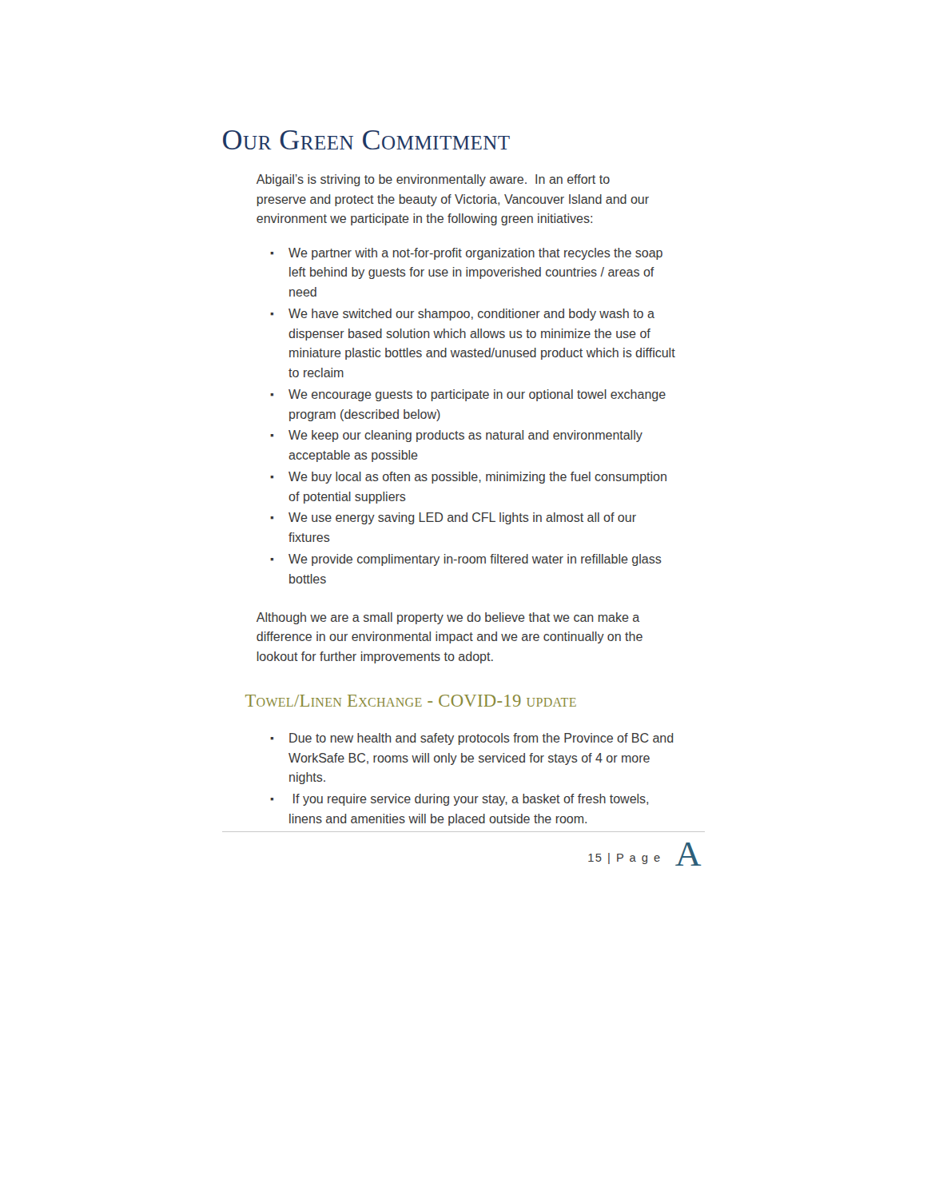Our Green Commitment
Abigail’s is striving to be environmentally aware. In an effort to preserve and protect the beauty of Victoria, Vancouver Island and our environment we participate in the following green initiatives:
We partner with a not-for-profit organization that recycles the soap left behind by guests for use in impoverished countries / areas of need
We have switched our shampoo, conditioner and body wash to a dispenser based solution which allows us to minimize the use of miniature plastic bottles and wasted/unused product which is difficult to reclaim
We encourage guests to participate in our optional towel exchange program (described below)
We keep our cleaning products as natural and environmentally acceptable as possible
We buy local as often as possible, minimizing the fuel consumption of potential suppliers
We use energy saving LED and CFL lights in almost all of our fixtures
We provide complimentary in-room filtered water in refillable glass bottles
Although we are a small property we do believe that we can make a difference in our environmental impact and we are continually on the lookout for further improvements to adopt.
Towel/Linen Exchange - COVID-19 update
Due to new health and safety protocols from the Province of BC and WorkSafe BC, rooms will only be serviced for stays of 4 or more nights.
If you require service during your stay, a basket of fresh towels, linens and amenities will be placed outside the room.
15 | P a g e
A